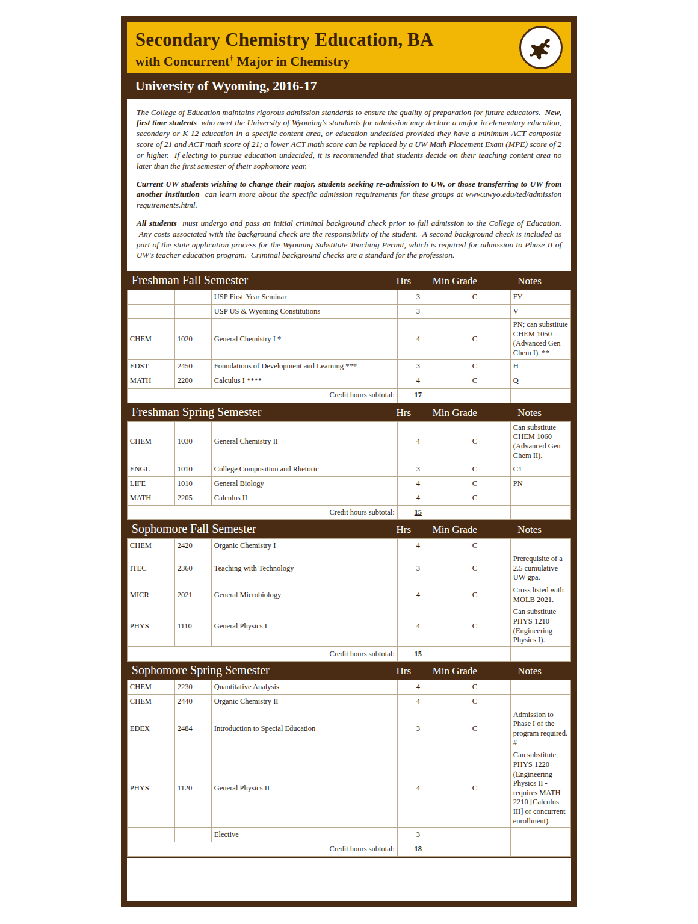Secondary Chemistry Education, BA
with Concurrent† Major in Chemistry
University of Wyoming, 2016-17
The College of Education maintains rigorous admission standards to ensure the quality of preparation for future educators. New, first time students who meet the University of Wyoming's standards for admission may declare a major in elementary education, secondary or K-12 education in a specific content area, or education undecided provided they have a minimum ACT composite score of 21 and ACT math score of 21; a lower ACT math score can be replaced by a UW Math Placement Exam (MPE) score of 2 or higher. If electing to pursue education undecided, it is recommended that students decide on their teaching content area no later than the first semester of their sophomore year.
Current UW students wishing to change their major, students seeking re-admission to UW, or those transferring to UW from another institution can learn more about the specific admission requirements for these groups at www.uwyo.edu/ted/admission requirements.html.
All students must undergo and pass an initial criminal background check prior to full admission to the College of Education. Any costs associated with the background check are the responsibility of the student. A second background check is included as part of the state application process for the Wyoming Substitute Teaching Permit, which is required for admission to Phase II of UW's teacher education program. Criminal background checks are a standard for the profession.
Freshman Fall Semester
Hrs
Min Grade
Notes
| | | USP First-Year Seminar | 3 | C | FY |
| | | USP US & Wyoming Constitutions | 3 | | V |
| CHEM | 1020 | General Chemistry I * | 4 | C | PN; can substitute CHEM 1050 (Advanced Gen Chem I). ** |
| EDST | 2450 | Foundations of Development and Learning *** | 3 | C | H |
| MATH | 2200 | Calculus I **** | 4 | C | Q |
| Credit hours subtotal: | 17 | | |
Freshman Spring Semester
Hrs
Min Grade
Notes
| CHEM | 1030 | General Chemistry II | 4 | C | Can substitute CHEM 1060 (Advanced Gen Chem II). |
| ENGL | 1010 | College Composition and Rhetoric | 3 | C | C1 |
| LIFE | 1010 | General Biology | 4 | C | PN |
| MATH | 2205 | Calculus II | 4 | C | |
| Credit hours subtotal: | 15 | | |
Sophomore Fall Semester
Hrs
Min Grade
Notes
| CHEM | 2420 | Organic Chemistry I | 4 | C | |
| ITEC | 2360 | Teaching with Technology | 3 | C | Prerequisite of a 2.5 cumulative UW gpa. |
| MICR | 2021 | General Microbiology | 4 | C | Cross listed with MOLB 2021. |
| PHYS | 1110 | General Physics I | 4 | C | Can substitute PHYS 1210 (Engineering Physics I). |
| Credit hours subtotal: | 15 | | |
Sophomore Spring Semester
Hrs
Min Grade
Notes
| CHEM | 2230 | Quantitative Analysis | 4 | C | |
| CHEM | 2440 | Organic Chemistry II | 4 | C | |
| EDEX | 2484 | Introduction to Special Education | 3 | C | Admission to Phase I of the program required. # |
| PHYS | 1120 | General Physics II | 4 | C | Can substitute PHYS 1220 (Engineering Physics II - requires MATH 2210 [Calculus III] or concurrent enrollment). |
| | | Elective | 3 | | |
| Credit hours subtotal: | 18 | | |